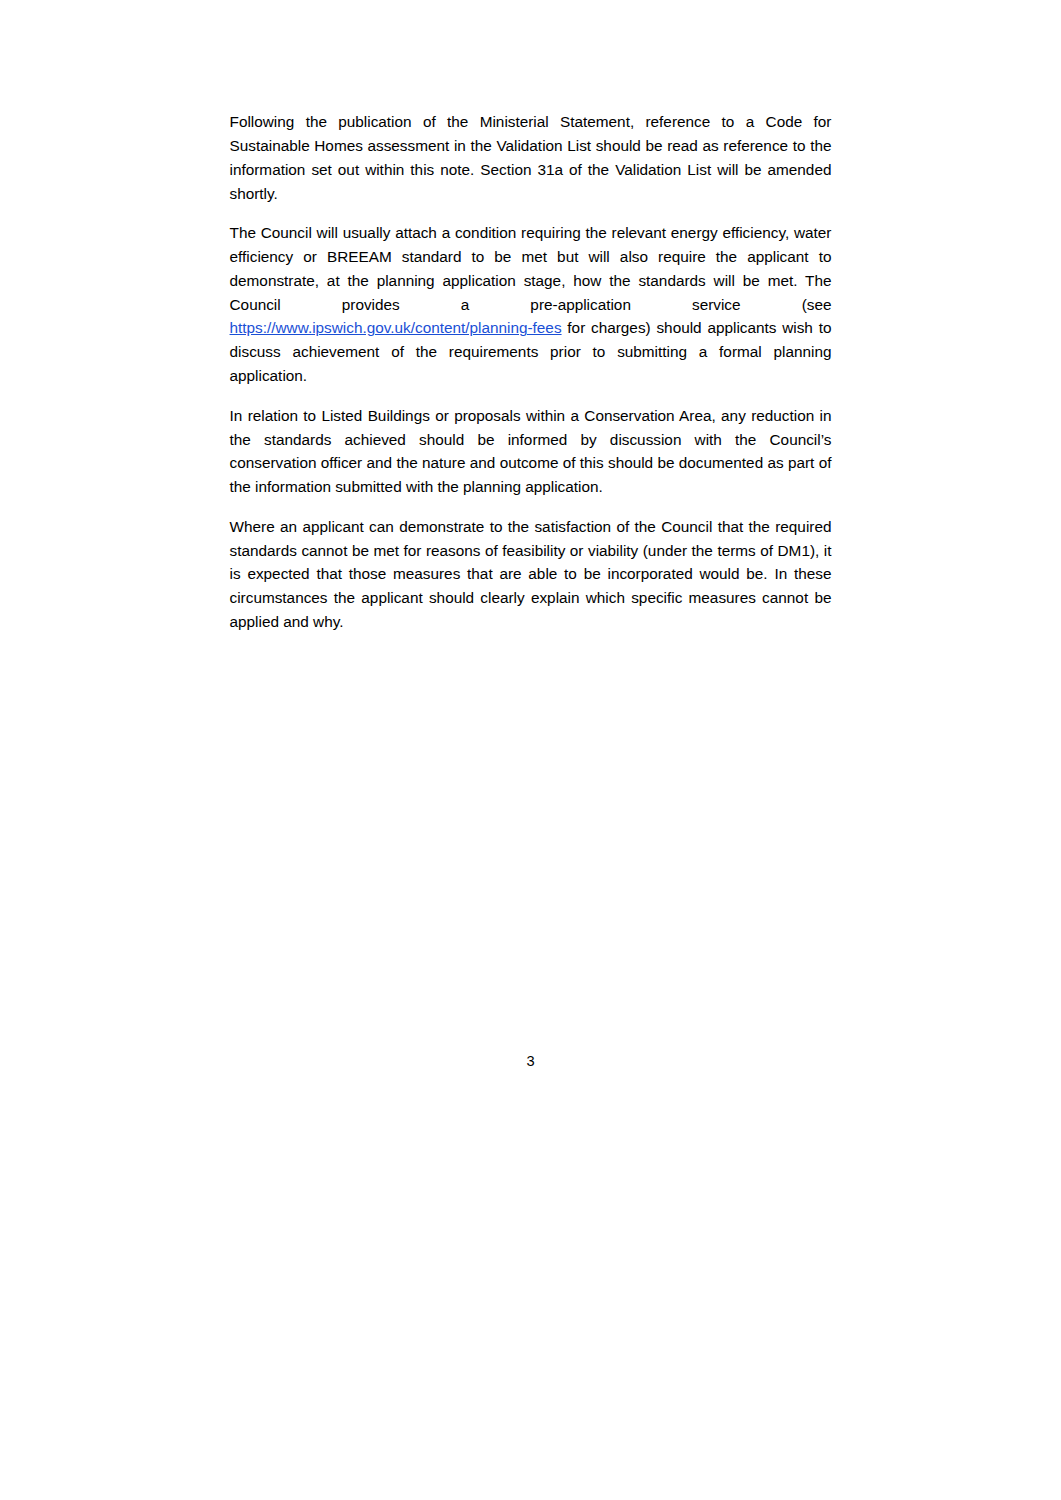Following the publication of the Ministerial Statement, reference to a Code for Sustainable Homes assessment in the Validation List should be read as reference to the information set out within this note. Section 31a of the Validation List will be amended shortly.
The Council will usually attach a condition requiring the relevant energy efficiency, water efficiency or BREEAM standard to be met but will also require the applicant to demonstrate, at the planning application stage, how the standards will be met. The Council provides a pre-application service (see https://www.ipswich.gov.uk/content/planning-fees for charges) should applicants wish to discuss achievement of the requirements prior to submitting a formal planning application.
In relation to Listed Buildings or proposals within a Conservation Area, any reduction in the standards achieved should be informed by discussion with the Council’s conservation officer and the nature and outcome of this should be documented as part of the information submitted with the planning application.
Where an applicant can demonstrate to the satisfaction of the Council that the required standards cannot be met for reasons of feasibility or viability (under the terms of DM1), it is expected that those measures that are able to be incorporated would be. In these circumstances the applicant should clearly explain which specific measures cannot be applied and why.
3